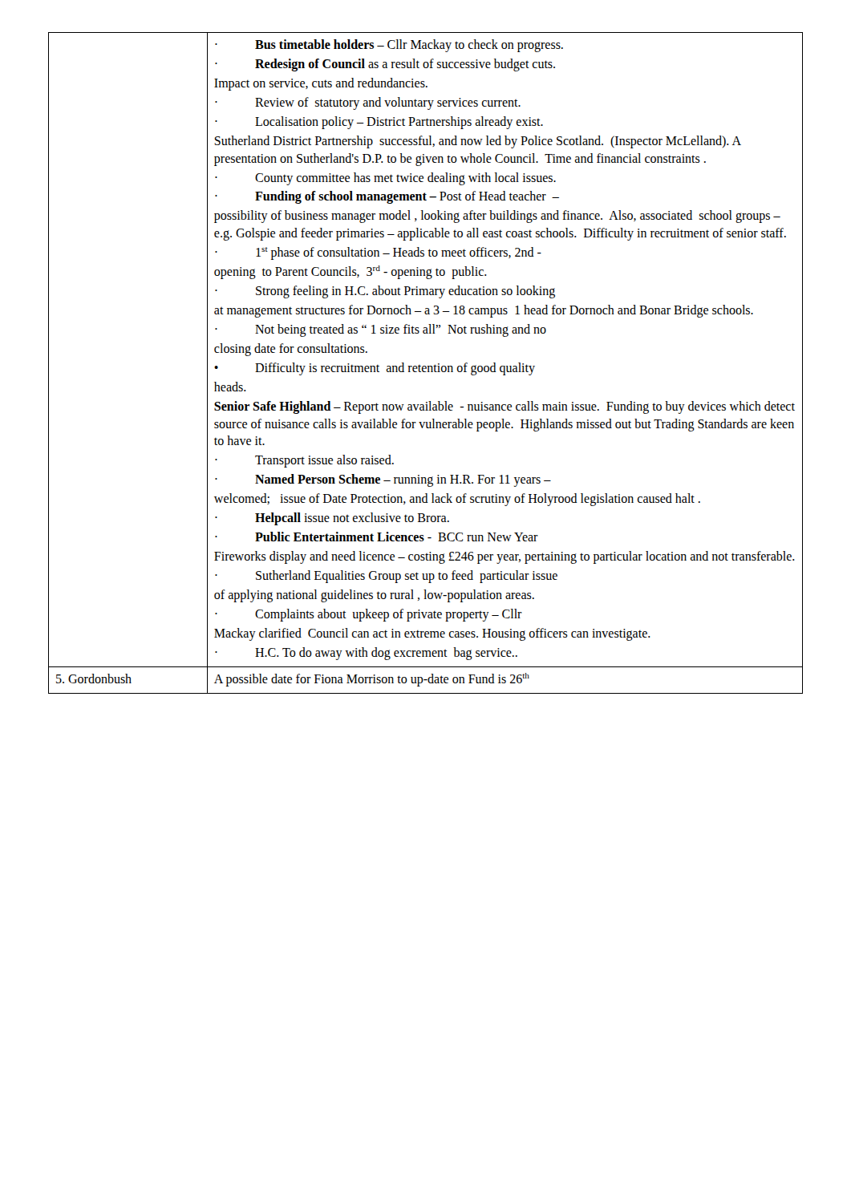| | · Bus timetable holders – Cllr Mackay to check on progress. · Redesign of Council as a result of successive budget cuts. Impact on service, cuts and redundancies. · Review of statutory and voluntary services current. · Localisation policy – District Partnerships already exist. Sutherland District Partnership successful, and now led by Police Scotland. (Inspector McLelland). A presentation on Sutherland's D.P. to be given to whole Council. Time and financial constraints . · County committee has met twice dealing with local issues. · Funding of school management – Post of Head teacher – possibility of business manager model , looking after buildings and finance. Also, associated school groups – e.g. Golspie and feeder primaries – applicable to all east coast schools. Difficulty in recruitment of senior staff. · 1 st phase of consultation – Heads to meet officers, 2nd - opening to Parent Councils, 3 rd - opening to public. · Strong feeling in H.C. about Primary education so looking at management structures for Dornoch – a 3 – 18 campus 1 head for Dornoch and Bonar Bridge schools. · Not being treated as “ 1 size fits all” Not rushing and no closing date for consultations. • Difficulty is recruitment and retention of good quality heads. Senior Safe Highland – Report now available - nuisance calls main issue. Funding to buy devices which detect source of nuisance calls is available for vulnerable people. Highlands missed out but Trading Standards are keen to have it. · Transport issue also raised. · Named Person Scheme – running in H.R. For 11 years – welcomed; issue of Date Protection, and lack of scrutiny of Holyrood legislation caused halt . · Helpcall issue not exclusive to Brora. · Public Entertainment Licences - BCC run New Year Fireworks display and need licence – costing £246 per year, pertaining to particular location and not transferable. · Sutherland Equalities Group set up to feed particular issue of applying national guidelines to rural , low-population areas. · Complaints about upkeep of private property – Cllr Mackay clarified Council can act in extreme cases. Housing officers can investigate. · H.C. To do away with dog excrement bag service.. |
| 5. Gordonbush | A possible date for Fiona Morrison to up-date on Fund is 26 th |